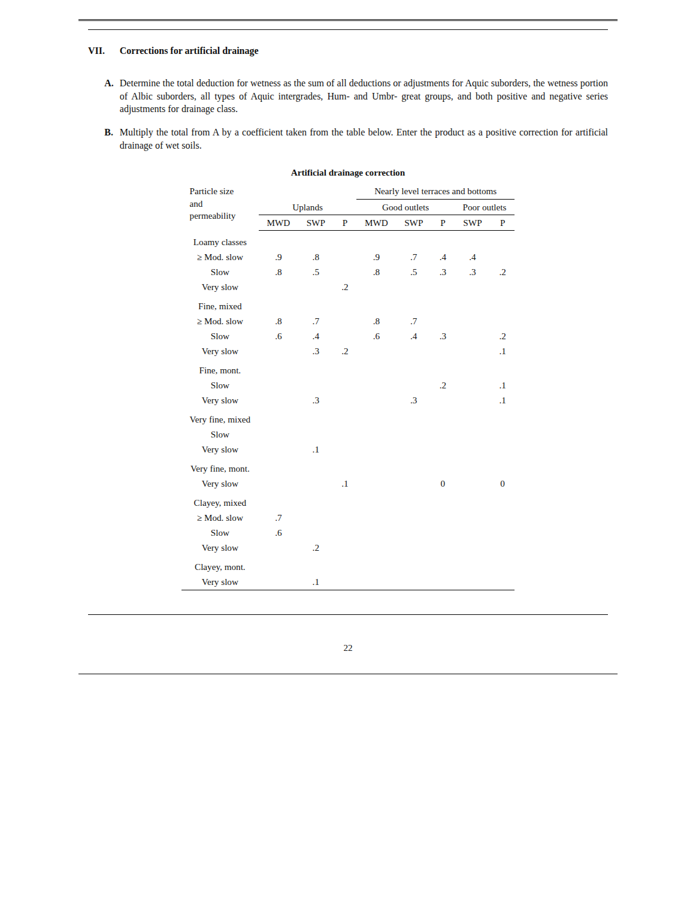VII.
Corrections for artificial drainage
A. Determine the total deduction for wetness as the sum of all deductions or adjustments for Aquic suborders, the wetness portion of Albic suborders, all types of Aquic intergrades, Hum- and Umbr- great groups, and both positive and negative series adjustments for drainage class.
B. Multiply the total from A by a coefficient taken from the table below. Enter the product as a positive correction for artificial drainage of wet soils.
Artificial drainage correction
| Particle size and permeability | Uplands | Nearly level terraces and bottoms |
| --- | --- | --- |
| Good outlets | Poor outlets |
| MWD | SWP | P | MWD | SWP | P | SWP | P |
| Loamy classes | |
| ≥ Mod. slow | .9 | .8 | | .9 | .7 | .4 | .4 | |
| Slow | .8 | .5 | | .8 | .5 | .3 | .3 | .2 |
| Very slow | | | .2 | | | | | |
| Fine, mixed | |
| ≥ Mod. slow | .8 | .7 | | .8 | .7 | | | |
| Slow | .6 | .4 | | .6 | .4 | .3 | | .2 |
| Very slow | | .3 | .2 | | | | | .1 |
| Fine, mont. | |
| Slow | | | | | | .2 | | .1 |
| Very slow | | .3 | | | .3 | | | .1 |
| Very fine, mixed | |
| Slow | | | | | | | | |
| Very slow | | .1 | | | | | | |
| Very fine, mont. | |
| Very slow | | | .1 | | | 0 | | 0 |
| Clayey, mixed | |
| ≥ Mod. slow | .7 | | | | | | | |
| Slow | .6 | | | | | | | |
| Very slow | | .2 | | | | | | |
| Clayey, mont. | |
| Very slow | | .1 | | | | | | |
22